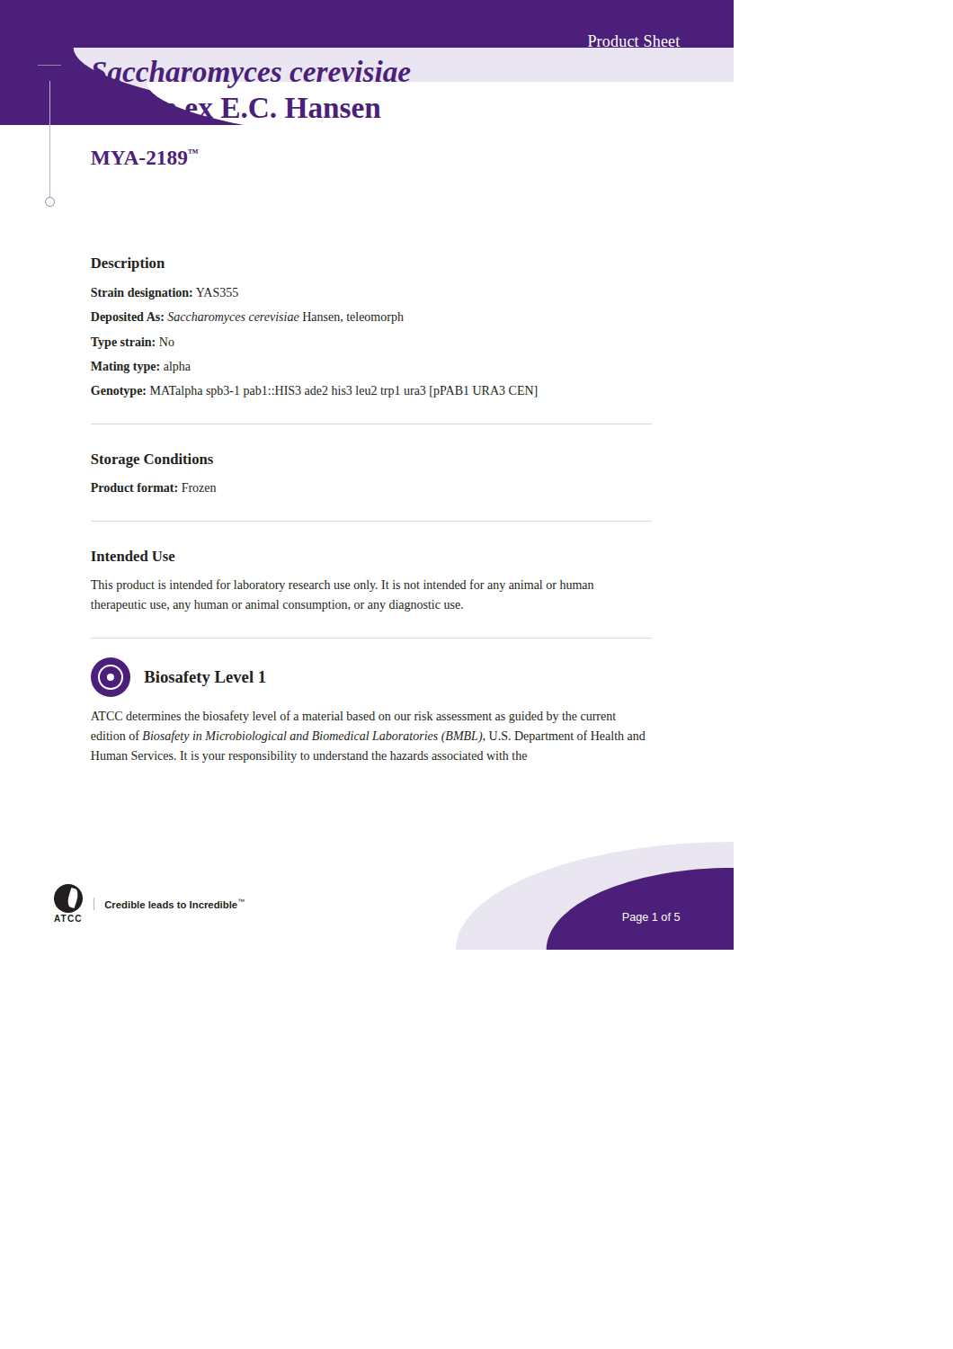Product Sheet
•••
Saccharomyces cerevisiae Meyen ex E.C. Hansen
MYA-2189™
Description
Strain designation: YAS355
Deposited As: Saccharomyces cerevisiae Hansen, teleomorph
Type strain: No
Mating type: alpha
Genotype: MATalpha spb3-1 pab1::HIS3 ade2 his3 leu2 trp1 ura3 [pPAB1 URA3 CEN]
Storage Conditions
Product format: Frozen
Intended Use
This product is intended for laboratory research use only. It is not intended for any animal or human therapeutic use, any human or animal consumption, or any diagnostic use.
Biosafety Level 1
ATCC determines the biosafety level of a material based on our risk assessment as guided by the current edition of Biosafety in Microbiological and Biomedical Laboratories (BMBL), U.S. Department of Health and Human Services. It is your responsibility to understand the hazards associated with the
ATCC
Credible leads to Incredible™
www.atcc.org
Page 1 of 5